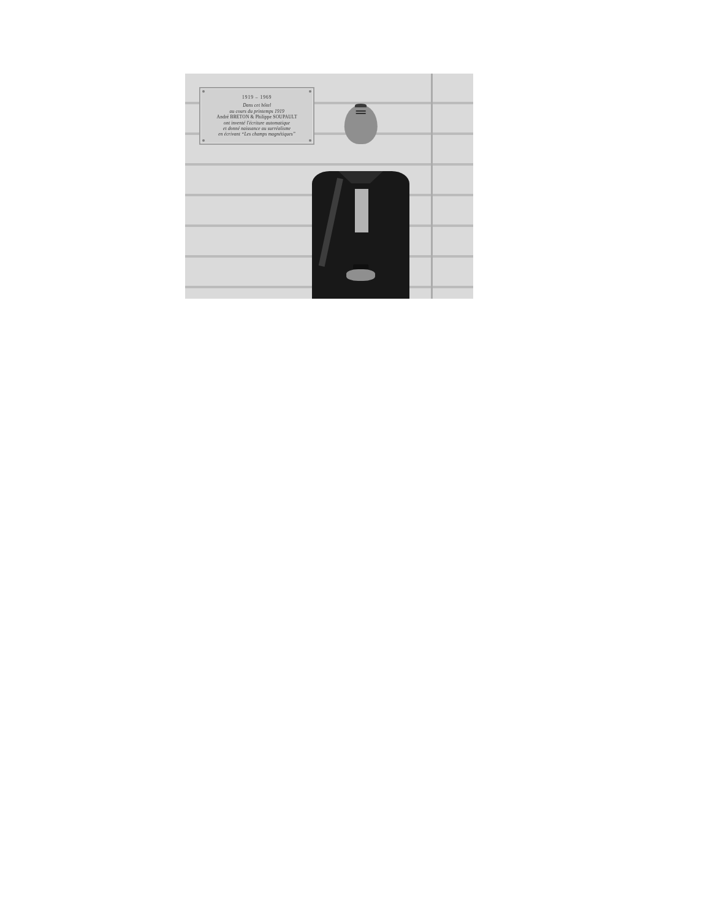1919 – 1969 Dans cet hôtel au cours du printemps 1919 André BRETON & Philippe SOUPAULT ont inventé l'écriture automatique et donné naissance au surréalisme en écrivant “Les champs magnétiques”